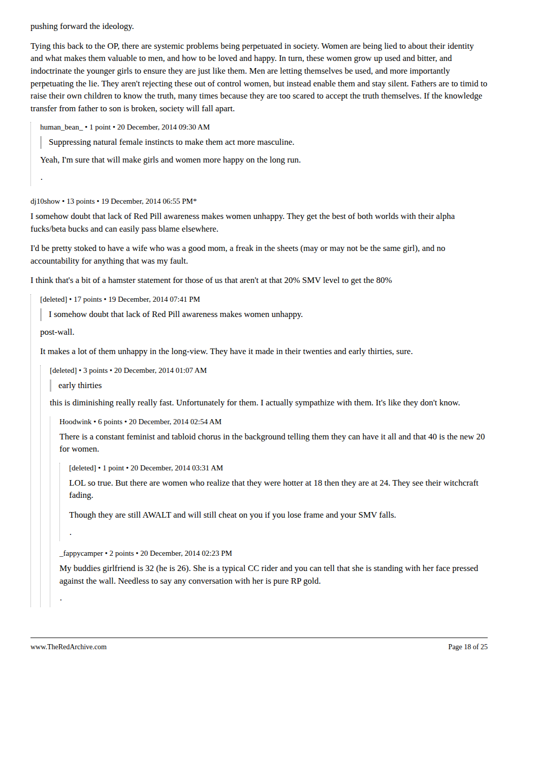pushing forward the ideology.
Tying this back to the OP, there are systemic problems being perpetuated in society. Women are being lied to about their identity and what makes them valuable to men, and how to be loved and happy. In turn, these women grow up used and bitter, and indoctrinate the younger girls to ensure they are just like them. Men are letting themselves be used, and more importantly perpetuating the lie. They aren't rejecting these out of control women, but instead enable them and stay silent. Fathers are to timid to raise their own children to know the truth, many times because they are too scared to accept the truth themselves. If the knowledge transfer from father to son is broken, society will fall apart.
human_bean_ • 1 point • 20 December, 2014 09:30 AM
Suppressing natural female instincts to make them act more masculine.
Yeah, I'm sure that will make girls and women more happy on the long run.
·
dj10show • 13 points • 19 December, 2014 06:55 PM*
I somehow doubt that lack of Red Pill awareness makes women unhappy. They get the best of both worlds with their alpha fucks/beta bucks and can easily pass blame elsewhere.
I'd be pretty stoked to have a wife who was a good mom, a freak in the sheets (may or may not be the same girl), and no accountability for anything that was my fault.
I think that's a bit of a hamster statement for those of us that aren't at that 20% SMV level to get the 80%
[deleted] • 17 points • 19 December, 2014 07:41 PM
I somehow doubt that lack of Red Pill awareness makes women unhappy.
post-wall.
It makes a lot of them unhappy in the long-view. They have it made in their twenties and early thirties, sure.
[deleted] • 3 points • 20 December, 2014 01:07 AM
early thirties
this is diminishing really really fast. Unfortunately for them. I actually sympathize with them. It's like they don't know.
Hoodwink • 6 points • 20 December, 2014 02:54 AM
There is a constant feminist and tabloid chorus in the background telling them they can have it all and that 40 is the new 20 for women.
[deleted] • 1 point • 20 December, 2014 03:31 AM
LOL so true. But there are women who realize that they were hotter at 18 then they are at 24. They see their witchcraft fading.
Though they are still AWALT and will still cheat on you if you lose frame and your SMV falls.
·
_fappycamper • 2 points • 20 December, 2014 02:23 PM
My buddies girlfriend is 32 (he is 26). She is a typical CC rider and you can tell that she is standing with her face pressed against the wall. Needless to say any conversation with her is pure RP gold.
·
www.TheRedArchive.com Page 18 of 25